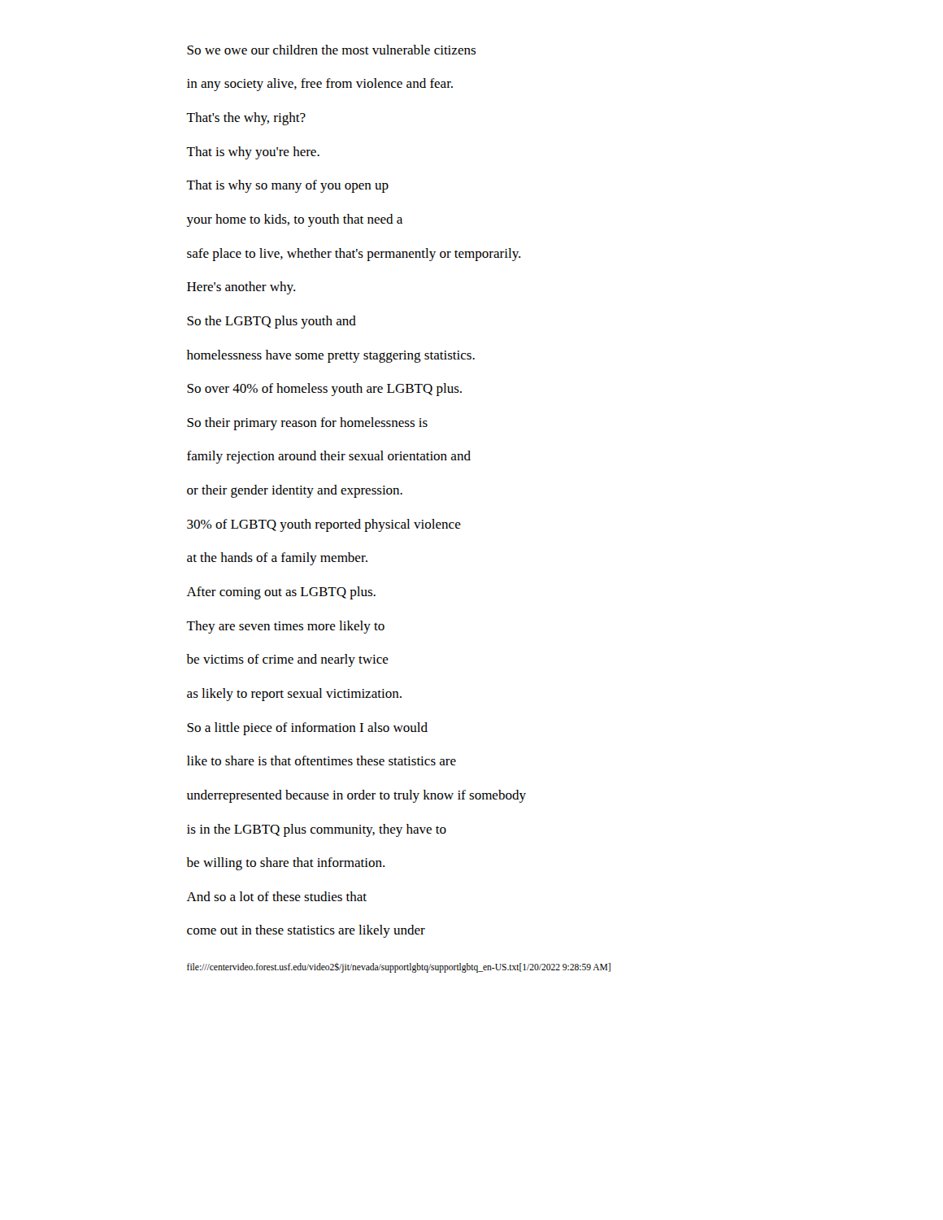So we owe our children the most vulnerable citizens
in any society alive, free from violence and fear.
That's the why, right?
That is why you're here.
That is why so many of you open up
your home to kids, to youth that need a
safe place to live, whether that's permanently or temporarily.
Here's another why.
So the LGBTQ plus youth and
homelessness have some pretty staggering statistics.
So over 40% of homeless youth are LGBTQ plus.
So their primary reason for homelessness is
family rejection around their sexual orientation and
or their gender identity and expression.
30% of LGBTQ youth reported physical violence
at the hands of a family member.
After coming out as LGBTQ plus.
They are seven times more likely to
be victims of crime and nearly twice
as likely to report sexual victimization.
So a little piece of information I also would
like to share is that oftentimes these statistics are
underrepresented because in order to truly know if somebody
is in the LGBTQ plus community, they have to
be willing to share that information.
And so a lot of these studies that
come out in these statistics are likely under
file:///centervideo.forest.usf.edu/video2$/jit/nevada/supportlgbtq/supportlgbtq_en-US.txt[1/20/2022 9:28:59 AM]